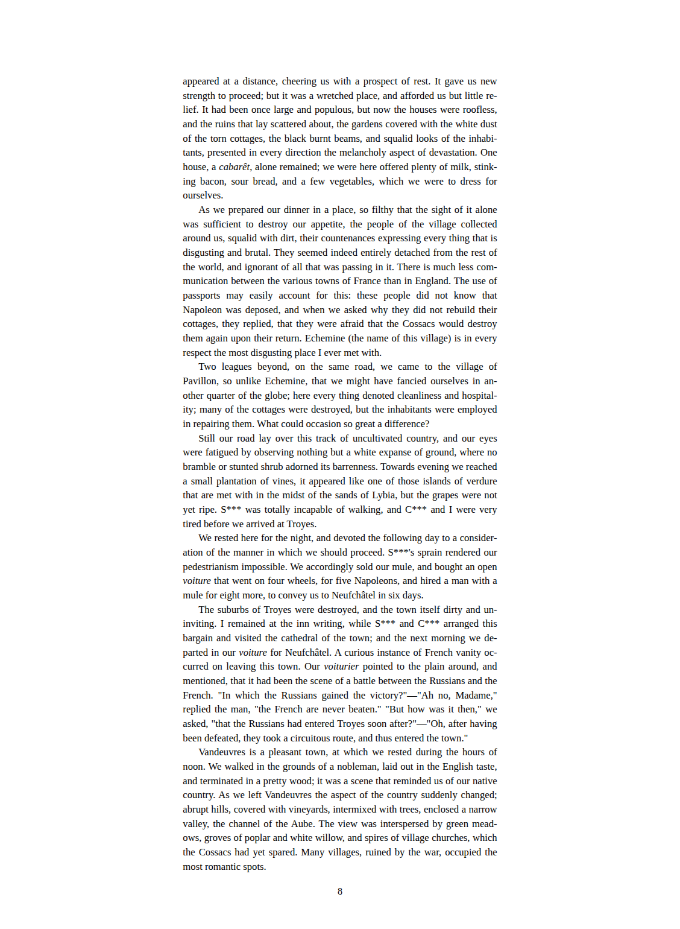appeared at a distance, cheering us with a prospect of rest. It gave us new strength to proceed; but it was a wretched place, and afforded us but little relief. It had been once large and populous, but now the houses were roofless, and the ruins that lay scattered about, the gardens covered with the white dust of the torn cottages, the black burnt beams, and squalid looks of the inhabitants, presented in every direction the melancholy aspect of devastation. One house, a cabarêt, alone remained; we were here offered plenty of milk, stinking bacon, sour bread, and a few vegetables, which we were to dress for ourselves.
As we prepared our dinner in a place, so filthy that the sight of it alone was sufficient to destroy our appetite, the people of the village collected around us, squalid with dirt, their countenances expressing every thing that is disgusting and brutal. They seemed indeed entirely detached from the rest of the world, and ignorant of all that was passing in it. There is much less communication between the various towns of France than in England. The use of passports may easily account for this: these people did not know that Napoleon was deposed, and when we asked why they did not rebuild their cottages, they replied, that they were afraid that the Cossacs would destroy them again upon their return. Echemine (the name of this village) is in every respect the most disgusting place I ever met with.
Two leagues beyond, on the same road, we came to the village of Pavillon, so unlike Echemine, that we might have fancied ourselves in another quarter of the globe; here every thing denoted cleanliness and hospitality; many of the cottages were destroyed, but the inhabitants were employed in repairing them. What could occasion so great a difference?
Still our road lay over this track of uncultivated country, and our eyes were fatigued by observing nothing but a white expanse of ground, where no bramble or stunted shrub adorned its barrenness. Towards evening we reached a small plantation of vines, it appeared like one of those islands of verdure that are met with in the midst of the sands of Lybia, but the grapes were not yet ripe. S*** was totally incapable of walking, and C*** and I were very tired before we arrived at Troyes.
We rested here for the night, and devoted the following day to a consideration of the manner in which we should proceed. S***'s sprain rendered our pedestrianism impossible. We accordingly sold our mule, and bought an open voiture that went on four wheels, for five Napoleons, and hired a man with a mule for eight more, to convey us to Neufchâtel in six days.
The suburbs of Troyes were destroyed, and the town itself dirty and uninviting. I remained at the inn writing, while S*** and C*** arranged this bargain and visited the cathedral of the town; and the next morning we departed in our voiture for Neufchâtel. A curious instance of French vanity occurred on leaving this town. Our voiturier pointed to the plain around, and mentioned, that it had been the scene of a battle between the Russians and the French. "In which the Russians gained the victory?"—"Ah no, Madame," replied the man, "the French are never beaten." "But how was it then," we asked, "that the Russians had entered Troyes soon after?"—"Oh, after having been defeated, they took a circuitous route, and thus entered the town."
Vandeuvres is a pleasant town, at which we rested during the hours of noon. We walked in the grounds of a nobleman, laid out in the English taste, and terminated in a pretty wood; it was a scene that reminded us of our native country. As we left Vandeuvres the aspect of the country suddenly changed; abrupt hills, covered with vineyards, intermixed with trees, enclosed a narrow valley, the channel of the Aube. The view was interspersed by green meadows, groves of poplar and white willow, and spires of village churches, which the Cossacs had yet spared. Many villages, ruined by the war, occupied the most romantic spots.
8